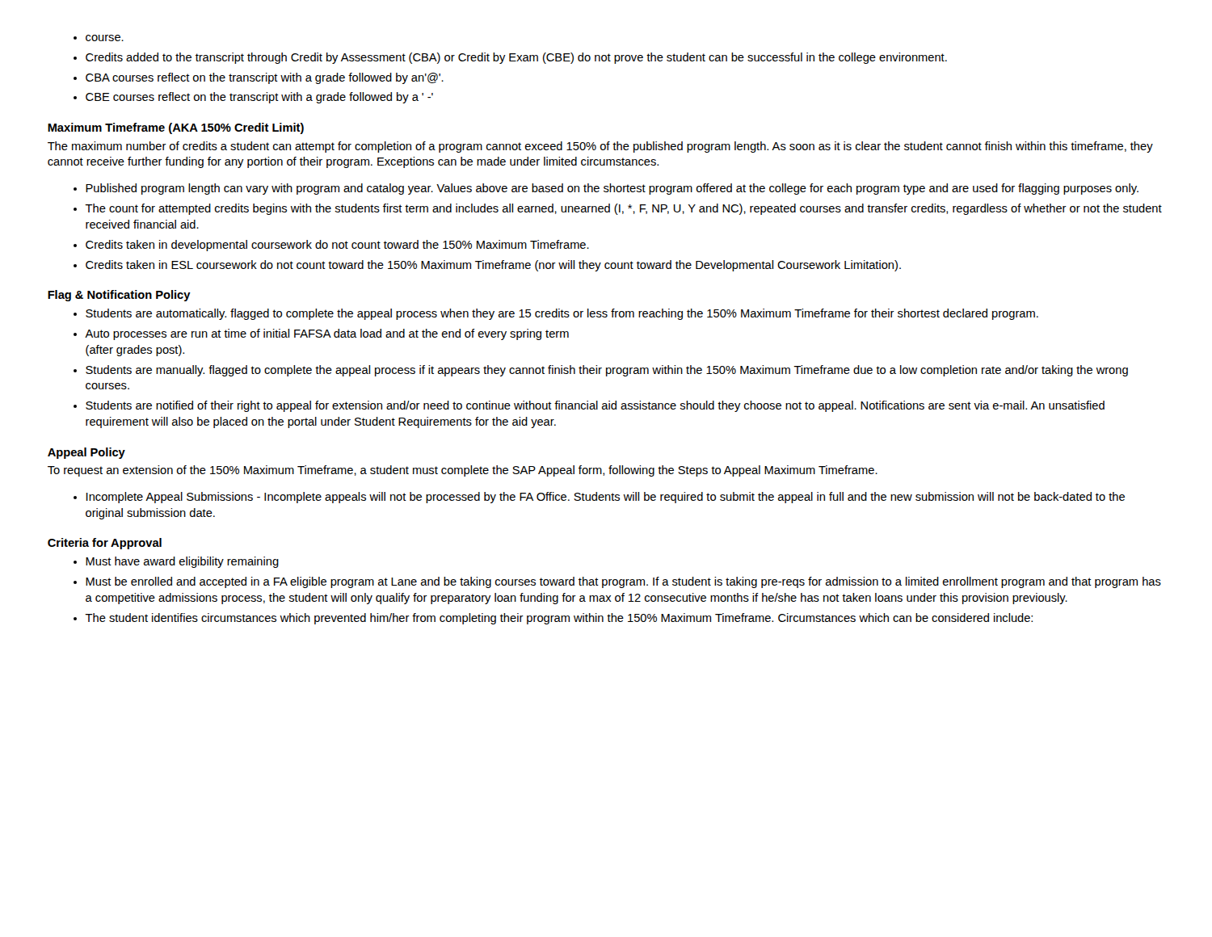course.
Credits added to the transcript through Credit by Assessment (CBA) or Credit by Exam (CBE) do not prove the student can be successful in the college environment.
CBA courses reflect on the transcript with a grade followed by an'@'.
CBE courses reflect on the transcript with a grade followed by a ' -'
Maximum Timeframe (AKA 150% Credit Limit)
The maximum number of credits a student can attempt for completion of a program cannot exceed 150% of the published program length. As soon as it is clear the student cannot finish within this timeframe, they cannot receive further funding for any portion of their program. Exceptions can be made under limited circumstances.
Published program length can vary with program and catalog year. Values above are based on the shortest program offered at the college for each program type and are used for flagging purposes only.
The count for attempted credits begins with the students first term and includes all earned, unearned (I, *, F, NP, U, Y and NC), repeated courses and transfer credits, regardless of whether or not the student received financial aid.
Credits taken in developmental coursework do not count toward the 150% Maximum Timeframe.
Credits taken in ESL coursework do not count toward the 150% Maximum Timeframe (nor will they count toward the Developmental Coursework Limitation).
Flag & Notification Policy
Students are automatically. flagged to complete the appeal process when they are 15 credits or less from reaching the 150% Maximum Timeframe for their shortest declared program.
Auto processes are run at time of initial FAFSA data load and at the end of every spring term
(after grades post).
Students are manually. flagged to complete the appeal process if it appears they cannot finish their program within the 150% Maximum Timeframe due to a low completion rate and/or taking the wrong courses.
Students are notified of their right to appeal for extension and/or need to continue without financial aid assistance should they choose not to appeal. Notifications are sent via e-mail. An unsatisfied requirement will also be placed on the portal under Student Requirements for the aid year.
Appeal Policy
To request an extension of the 150% Maximum Timeframe, a student must complete the SAP Appeal form, following the Steps to Appeal Maximum Timeframe.
Incomplete Appeal Submissions - Incomplete appeals will not be processed by the FA Office. Students will be required to submit the appeal in full and the new submission will not be back-dated to the original submission date.
Criteria for Approval
Must have award eligibility remaining
Must be enrolled and accepted in a FA eligible program at Lane and be taking courses toward that program. If a student is taking pre-reqs for admission to a limited enrollment program and that program has a competitive admissions process, the student will only qualify for preparatory loan funding for a max of 12 consecutive months if he/she has not taken loans under this provision previously.
The student identifies circumstances which prevented him/her from completing their program within the 150% Maximum Timeframe. Circumstances which can be considered include: